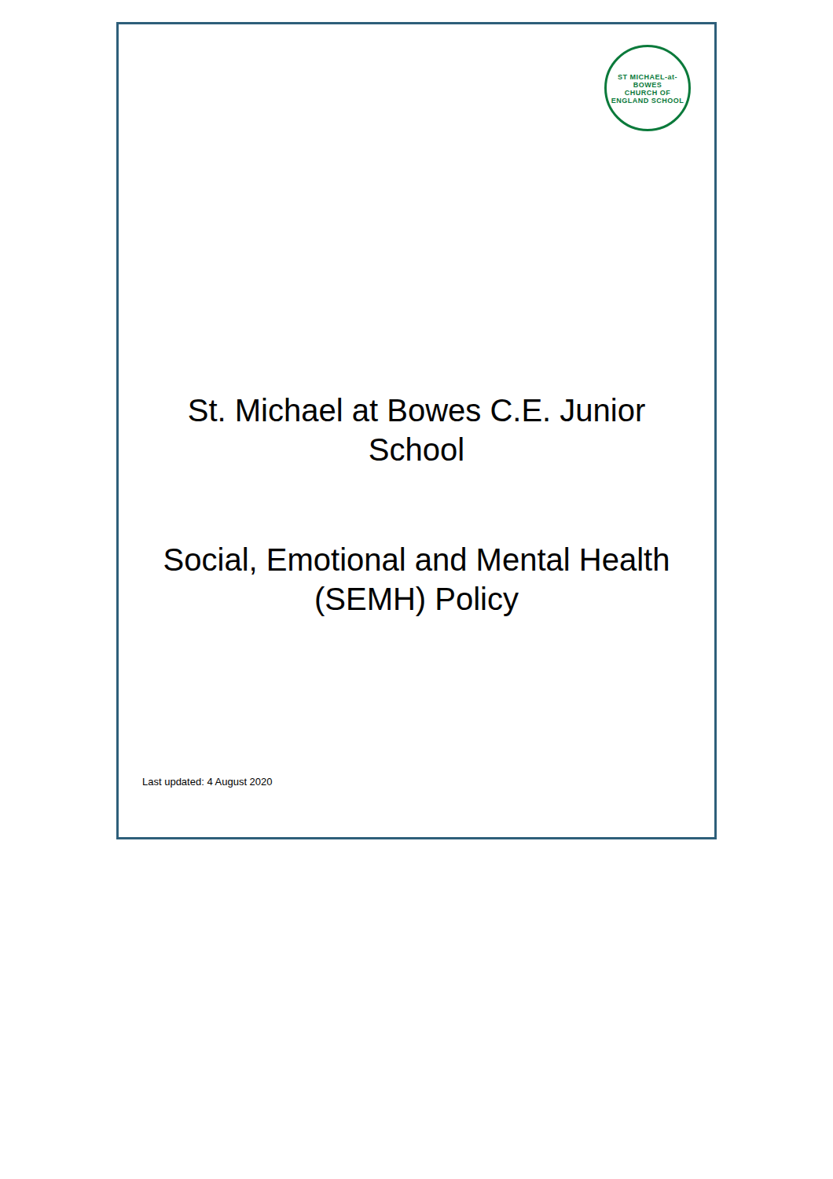ST MICHAEL-at-BOWES
CHURCH OF ENGLAND SCHOOL
St. Michael at Bowes C.E. Junior School
Social, Emotional and Mental Health (SEMH) Policy
Last updated: 4 August 2020